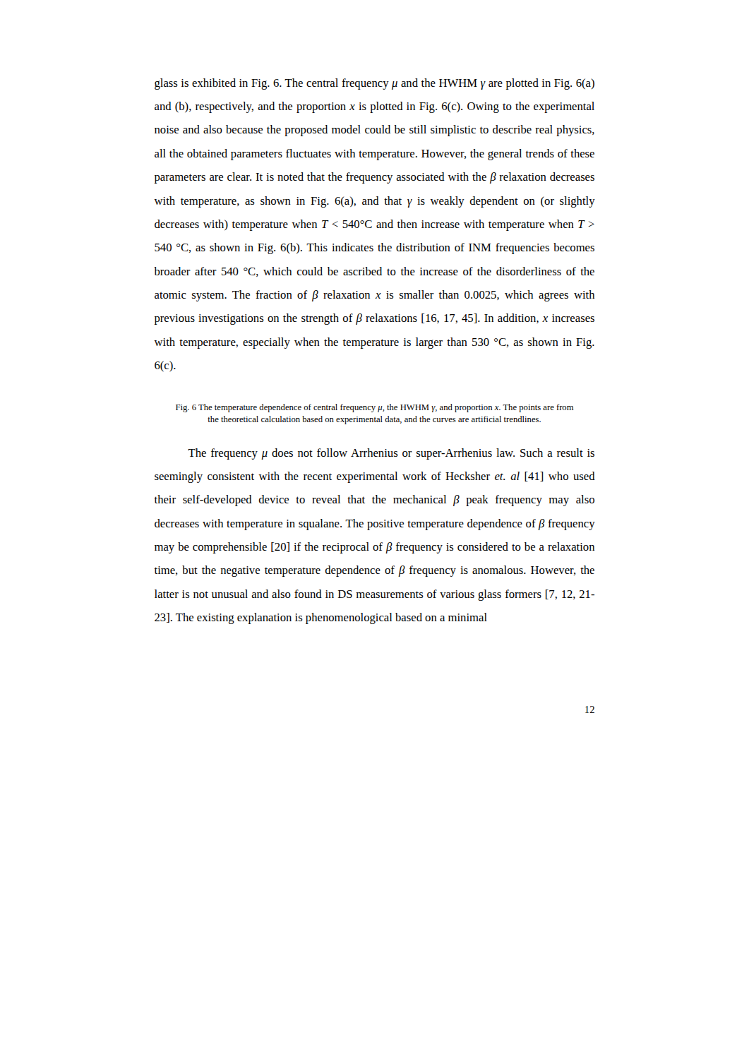glass is exhibited in Fig. 6. The central frequency μ and the HWHM γ are plotted in Fig. 6(a) and (b), respectively, and the proportion x is plotted in Fig. 6(c). Owing to the experimental noise and also because the proposed model could be still simplistic to describe real physics, all the obtained parameters fluctuates with temperature. However, the general trends of these parameters are clear. It is noted that the frequency associated with the β relaxation decreases with temperature, as shown in Fig. 6(a), and that γ is weakly dependent on (or slightly decreases with) temperature when T < 540°C and then increase with temperature when T > 540 °C, as shown in Fig. 6(b). This indicates the distribution of INM frequencies becomes broader after 540 °C, which could be ascribed to the increase of the disorderliness of the atomic system. The fraction of β relaxation x is smaller than 0.0025, which agrees with previous investigations on the strength of β relaxations [16, 17, 45]. In addition, x increases with temperature, especially when the temperature is larger than 530 °C, as shown in Fig. 6(c).
Fig. 6 The temperature dependence of central frequency μ, the HWHM γ, and proportion x. The points are from the theoretical calculation based on experimental data, and the curves are artificial trendlines.
The frequency μ does not follow Arrhenius or super-Arrhenius law. Such a result is seemingly consistent with the recent experimental work of Hecksher et. al [41] who used their self-developed device to reveal that the mechanical β peak frequency may also decreases with temperature in squalane. The positive temperature dependence of β frequency may be comprehensible [20] if the reciprocal of β frequency is considered to be a relaxation time, but the negative temperature dependence of β frequency is anomalous. However, the latter is not unusual and also found in DS measurements of various glass formers [7, 12, 21-23]. The existing explanation is phenomenological based on a minimal
12